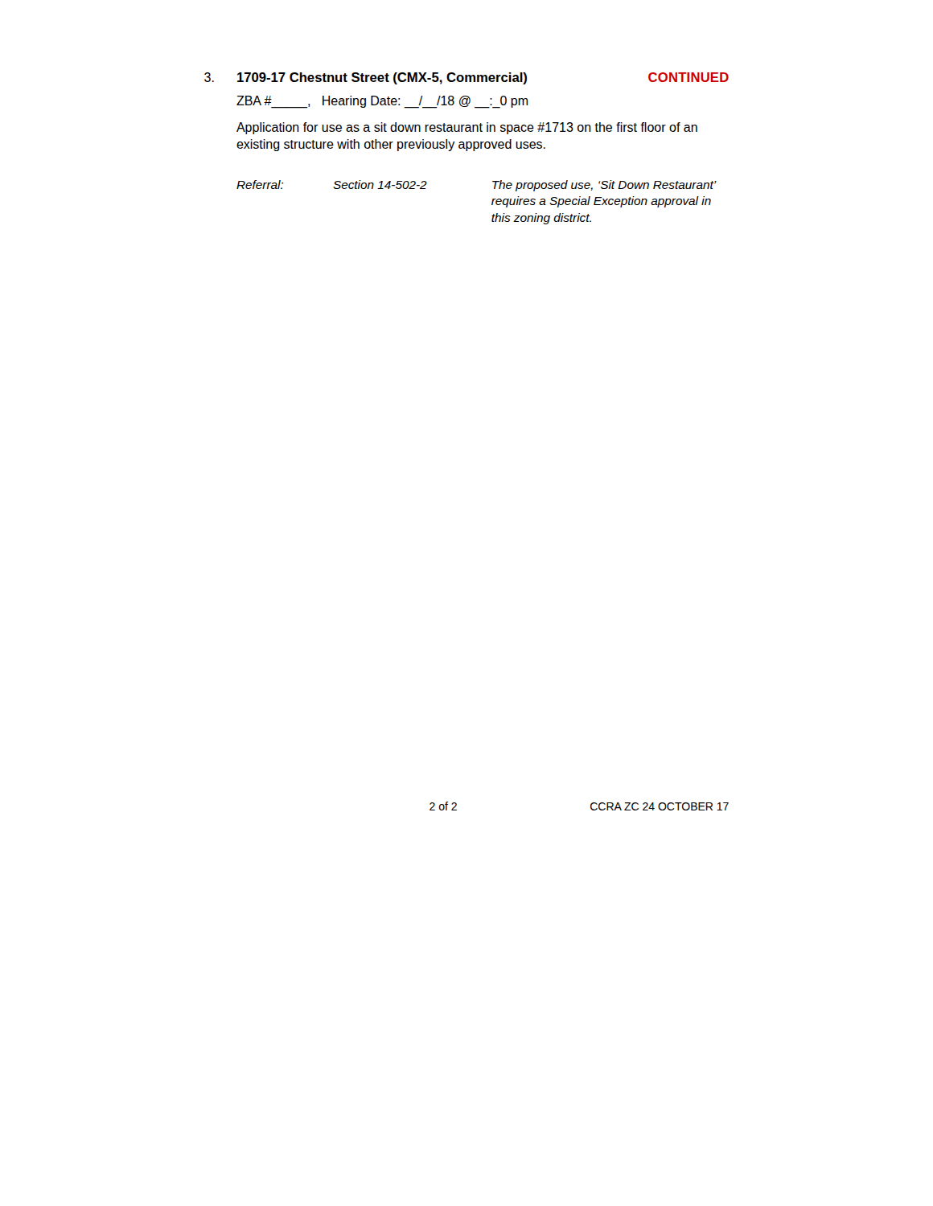3.
1709-17 Chestnut Street (CMX-5, Commercial)
CONTINUED
ZBA #_____, Hearing Date: __/__/18 @ __:_0 pm
Application for use as a sit down restaurant in space #1713 on the first floor of an existing structure with other previously approved uses.
Referral:
Section 14-502-2
The proposed use, ‘Sit Down Restaurant’ requires a Special Exception approval in this zoning district.
2 of 2
CCRA ZC 24 OCTOBER 17